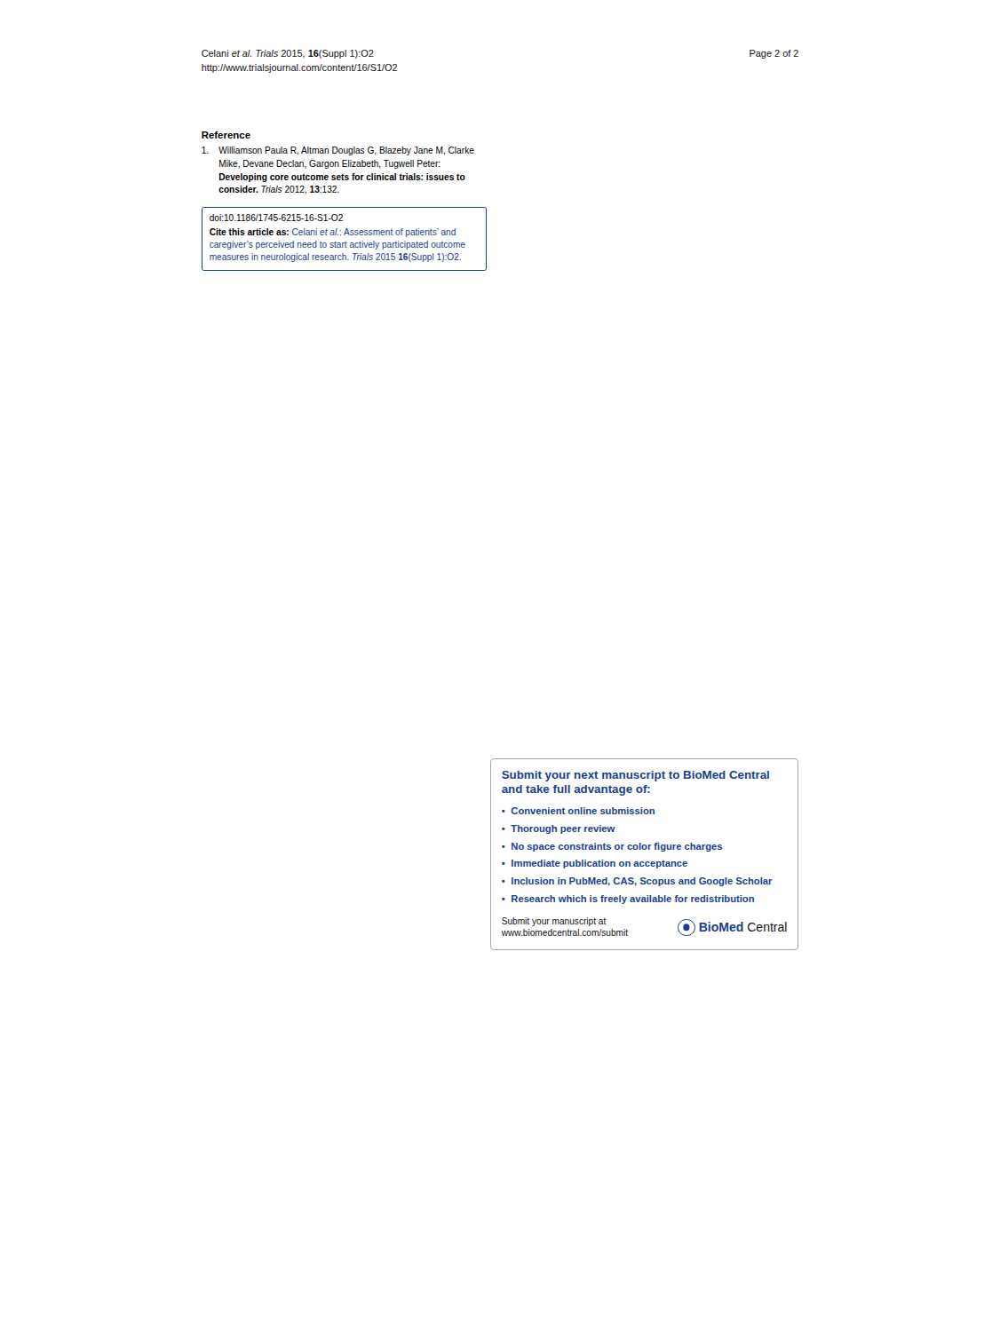Celani et al. Trials 2015, 16(Suppl 1):O2
http://www.trialsjournal.com/content/16/S1/O2
Page 2 of 2
Reference
1. Williamson Paula R, Altman Douglas G, Blazeby Jane M, Clarke Mike, Devane Declan, Gargon Elizabeth, Tugwell Peter: Developing core outcome sets for clinical trials: issues to consider. Trials 2012, 13:132.
doi:10.1186/1745-6215-16-S1-O2
Cite this article as: Celani et al.: Assessment of patients’ and caregiver’s perceived need to start actively participated outcome measures in neurological research. Trials 2015 16(Suppl 1):O2.
Submit your next manuscript to BioMed Central
and take full advantage of:
Convenient online submission
Thorough peer review
No space constraints or color figure charges
Immediate publication on acceptance
Inclusion in PubMed, CAS, Scopus and Google Scholar
Research which is freely available for redistribution
Submit your manuscript at
www.biomedcentral.com/submit
BioMed Central